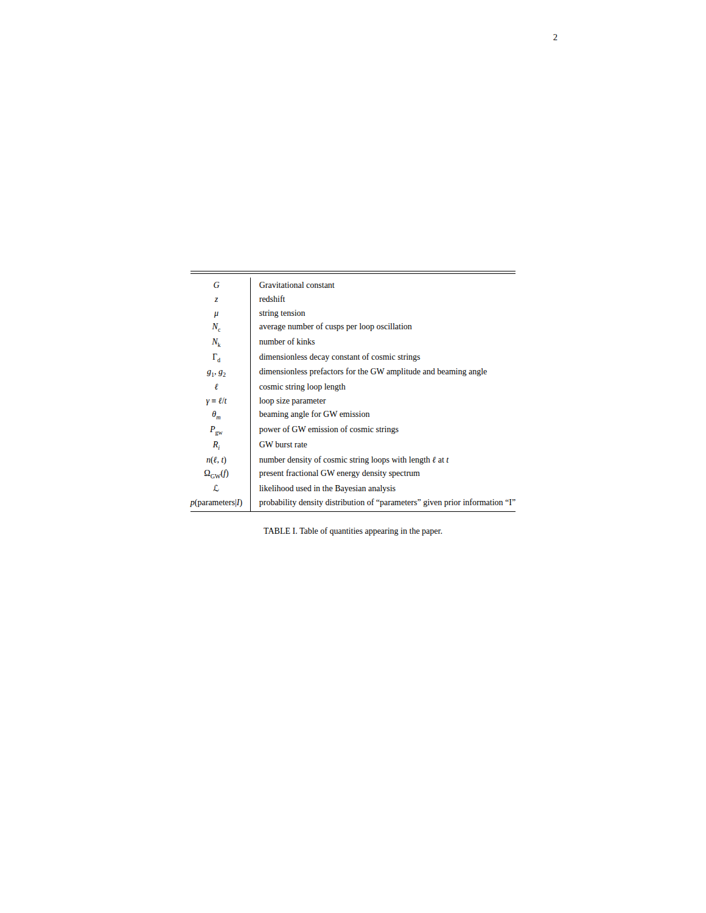2
| G | Gravitational constant |
| z | redshift |
| μ | string tension |
| N c | average number of cusps per loop oscillation |
| N k | number of kinks |
| Γ d | dimensionless decay constant of cosmic strings |
| g 1 , g 2 | dimensionless prefactors for the GW amplitude and beaming angle |
| ℓ | cosmic string loop length |
| γ ≡ ℓ / t | loop size parameter |
| θ m | beaming angle for GW emission |
| P gw | power of GW emission of cosmic strings |
| R i | GW burst rate |
| n ( ℓ , t ) | number density of cosmic string loops with length ℓ at t |
| Ω GW ( f ) | present fractional GW energy density spectrum |
| ℒ | likelihood used in the Bayesian analysis |
| p (parameters/ I ) | probability density distribution of “parameters” given prior information “I” |
TABLE I. Table of quantities appearing in the paper.